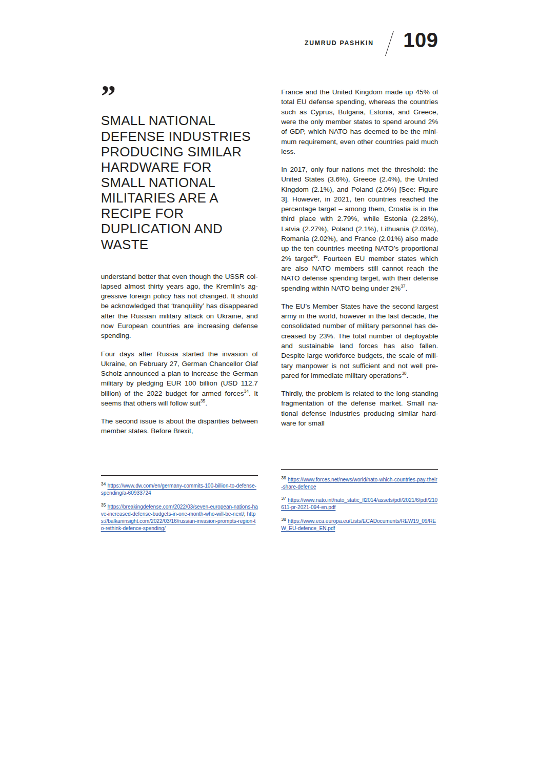Zumrud Pashkin
109
”
Small national defense industries producing similar hardware for small national militaries are a recipe for duplication and waste
understand better that even though the USSR collapsed almost thirty years ago, the Kremlin’s aggressive foreign policy has not changed. It should be acknowledged that ‘tranquility’ has disappeared after the Russian military attack on Ukraine, and now European countries are increasing defense spending.
Four days after Russia started the invasion of Ukraine, on February 27, German Chancellor Olaf Scholz announced a plan to increase the German military by pledging EUR 100 billion (USD 112.7 billion) of the 2022 budget for armed forces34. It seems that others will follow suit35.
The second issue is about the disparities between member states. Before Brexit,
34 https://www.dw.com/en/germany-commits-100-billion-to-defense-spending/a-60933724
35 https://breakingdefense.com/2022/03/seven-european-nations-have-increased-defense-budgets-in-one-month-who-will-be-next/; https://balkaninsight.com/2022/03/16/russian-invasion-prompts-region-to-rethink-defence-spending/
France and the United Kingdom made up 45% of total EU defense spending, whereas the countries such as Cyprus, Bulgaria, Estonia, and Greece, were the only member states to spend around 2% of GDP, which NATO has deemed to be the minimum requirement, even other countries paid much less.
In 2017, only four nations met the threshold: the United States (3.6%), Greece (2.4%), the United Kingdom (2.1%), and Poland (2.0%) [See: Figure 3]. However, in 2021, ten countries reached the percentage target – among them, Croatia is in the third place with 2.79%, while Estonia (2.28%), Latvia (2.27%), Poland (2.1%), Lithuania (2.03%), Romania (2.02%), and France (2.01%) also made up the ten countries meeting NATO’s proportional 2% target36. Fourteen EU member states which are also NATO members still cannot reach the NATO defense spending target, with their defense spending within NATO being under 2%37.
The EU’s Member States have the second largest army in the world, however in the last decade, the consolidated number of military personnel has decreased by 23%. The total number of deployable and sustainable land forces has also fallen. Despite large workforce budgets, the scale of military manpower is not sufficient and not well prepared for immediate military operations38.
Thirdly, the problem is related to the long-standing fragmentation of the defense market. Small national defense industries producing similar hardware for small
36 https://www.forces.net/news/world/nato-which-countries-pay-their-share-defence
37 https://www.nato.int/nato_static_fl2014/assets/pdf/2021/6/pdf/210611-pr-2021-094-en.pdf
38 https://www.eca.europa.eu/Lists/ECADocuments/REW19_09/REW_EU-defence_EN.pdf